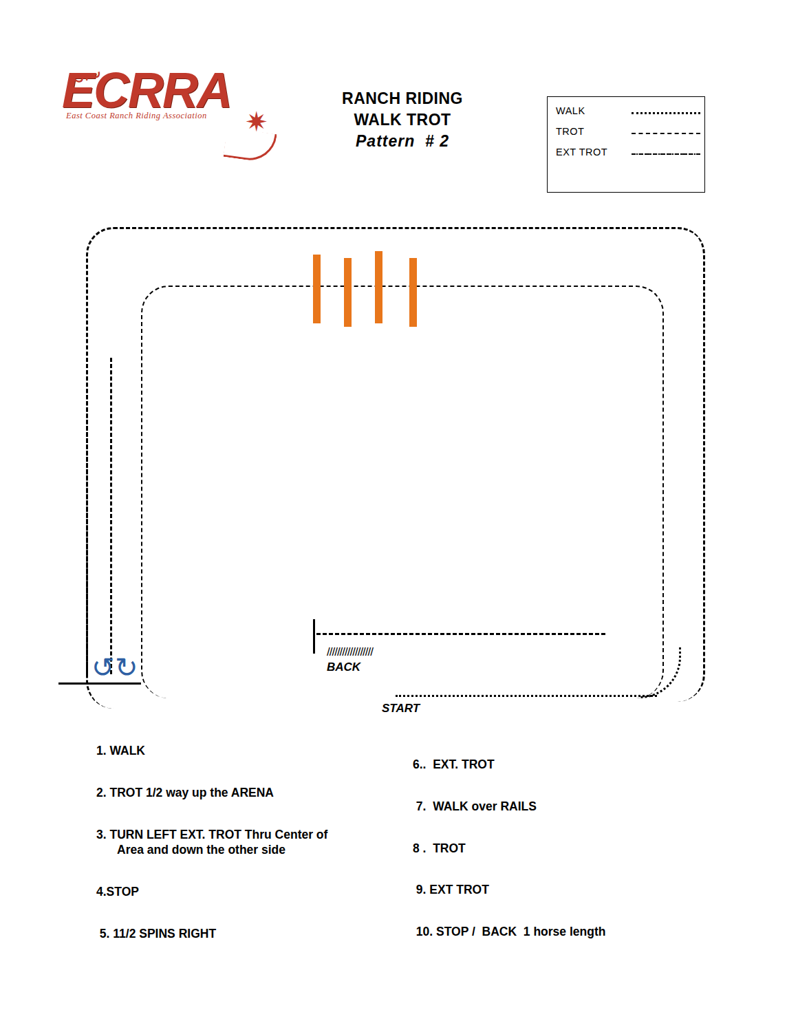~~
ECRRA
East Coast Ranch Riding Association
✷
RANCH RIDING
WALK TROT
Pattern # 2
WALK
TROT
EXT TROT
↺↻
//////////////////
BACK
START
1. WALK
2. TROT 1/2 way up the ARENA
3. TURN LEFT EXT. TROT Thru Center ofArea and down the other side
4.STOP
5. 11/2 SPINS RIGHT
6.. EXT. TROT
7. WALK over RAILS
8 . TROT
9. EXT TROT
10. STOP / BACK 1 horse length